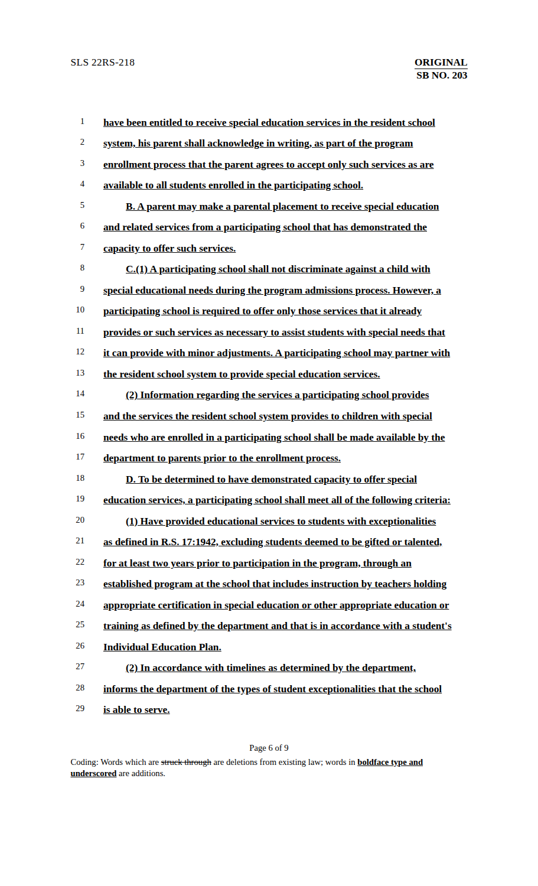SLS 22RS-218
ORIGINAL SB NO. 203
have been entitled to receive special education services in the resident school
system, his parent shall acknowledge in writing, as part of the program
enrollment process that the parent agrees to accept only such services as are
available to all students enrolled in the participating school.
B. A parent may make a parental placement to receive special education
and related services from a participating school that has demonstrated the
capacity to offer such services.
C.(1) A participating school shall not discriminate against a child with
special educational needs during the program admissions process. However, a
participating school is required to offer only those services that it already
provides or such services as necessary to assist students with special needs that
it can provide with minor adjustments. A participating school may partner with
the resident school system to provide special education services.
(2) Information regarding the services a participating school provides
and the services the resident school system provides to children with special
needs who are enrolled in a participating school shall be made available by the
department to parents prior to the enrollment process.
D. To be determined to have demonstrated capacity to offer special
education services, a participating school shall meet all of the following criteria:
(1) Have provided educational services to students with exceptionalities
as defined in R.S. 17:1942, excluding students deemed to be gifted or talented,
for at least two years prior to participation in the program, through an
established program at the school that includes instruction by teachers holding
appropriate certification in special education or other appropriate education or
training as defined by the department and that is in accordance with a student's
Individual Education Plan.
(2) In accordance with timelines as determined by the department,
informs the department of the types of student exceptionalities that the school
is able to serve.
Page 6 of 9
Coding: Words which are struck through are deletions from existing law; words in boldface type and underscored are additions.